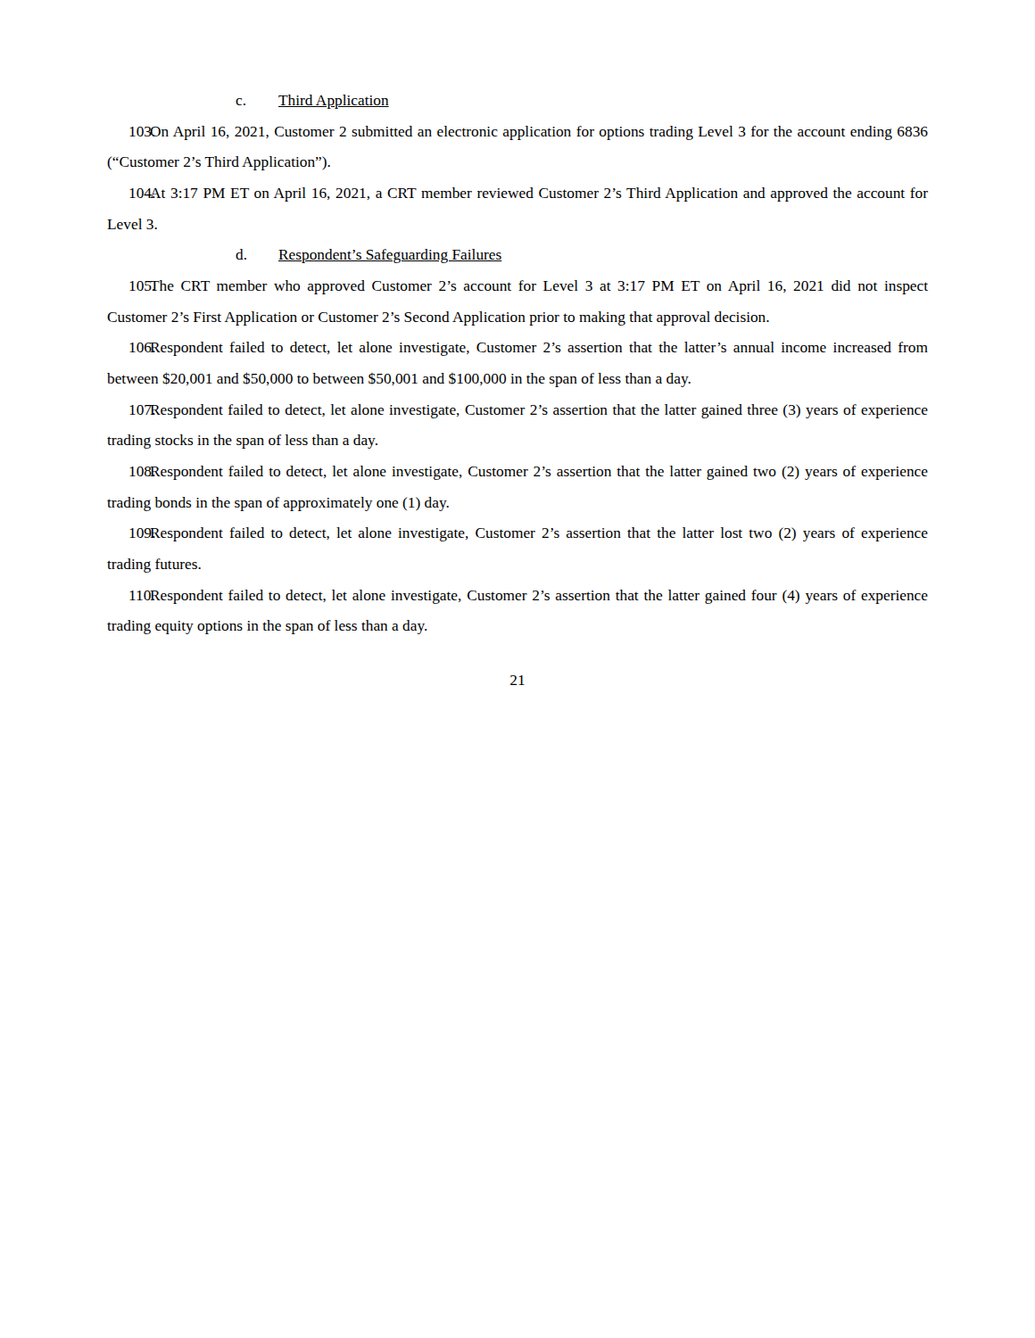c. Third Application
103. On April 16, 2021, Customer 2 submitted an electronic application for options trading Level 3 for the account ending 6836 (“Customer 2’s Third Application”).
104. At 3:17 PM ET on April 16, 2021, a CRT member reviewed Customer 2’s Third Application and approved the account for Level 3.
d. Respondent’s Safeguarding Failures
105. The CRT member who approved Customer 2’s account for Level 3 at 3:17 PM ET on April 16, 2021 did not inspect Customer 2’s First Application or Customer 2’s Second Application prior to making that approval decision.
106. Respondent failed to detect, let alone investigate, Customer 2’s assertion that the latter’s annual income increased from between $20,001 and $50,000 to between $50,001 and $100,000 in the span of less than a day.
107. Respondent failed to detect, let alone investigate, Customer 2’s assertion that the latter gained three (3) years of experience trading stocks in the span of less than a day.
108. Respondent failed to detect, let alone investigate, Customer 2’s assertion that the latter gained two (2) years of experience trading bonds in the span of approximately one (1) day.
109. Respondent failed to detect, let alone investigate, Customer 2’s assertion that the latter lost two (2) years of experience trading futures.
110. Respondent failed to detect, let alone investigate, Customer 2’s assertion that the latter gained four (4) years of experience trading equity options in the span of less than a day.
21